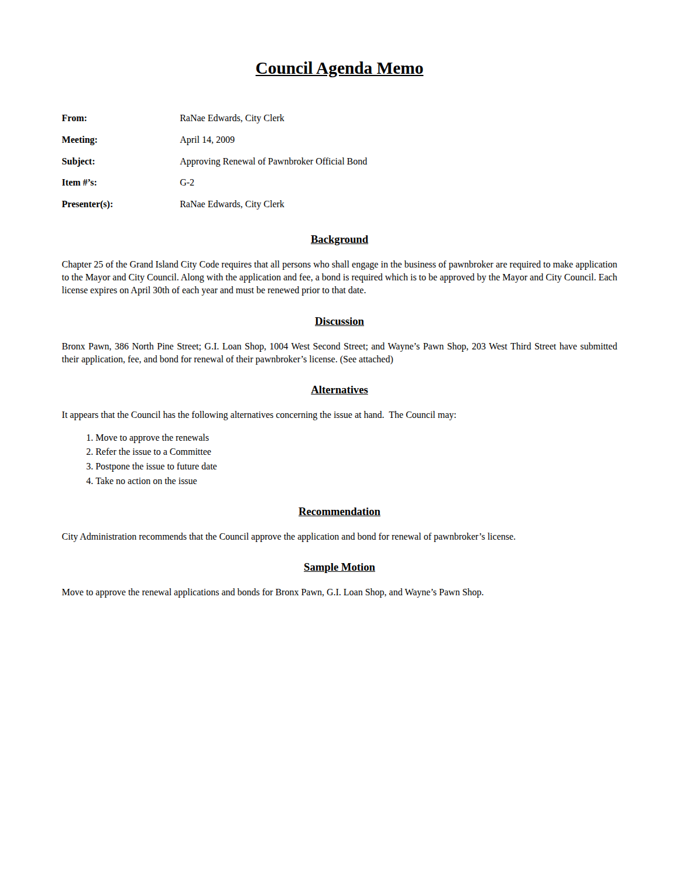Council Agenda Memo
| From: | RaNae Edwards, City Clerk |
| Meeting: | April 14, 2009 |
| Subject: | Approving Renewal of Pawnbroker Official Bond |
| Item #’s: | G-2 |
| Presenter(s): | RaNae Edwards, City Clerk |
Background
Chapter 25 of the Grand Island City Code requires that all persons who shall engage in the business of pawnbroker are required to make application to the Mayor and City Council. Along with the application and fee, a bond is required which is to be approved by the Mayor and City Council. Each license expires on April 30th of each year and must be renewed prior to that date.
Discussion
Bronx Pawn, 386 North Pine Street; G.I. Loan Shop, 1004 West Second Street; and Wayne’s Pawn Shop, 203 West Third Street have submitted their application, fee, and bond for renewal of their pawnbroker’s license. (See attached)
Alternatives
It appears that the Council has the following alternatives concerning the issue at hand. The Council may:
Move to approve the renewals
Refer the issue to a Committee
Postpone the issue to future date
Take no action on the issue
Recommendation
City Administration recommends that the Council approve the application and bond for renewal of pawnbroker’s license.
Sample Motion
Move to approve the renewal applications and bonds for Bronx Pawn, G.I. Loan Shop, and Wayne’s Pawn Shop.